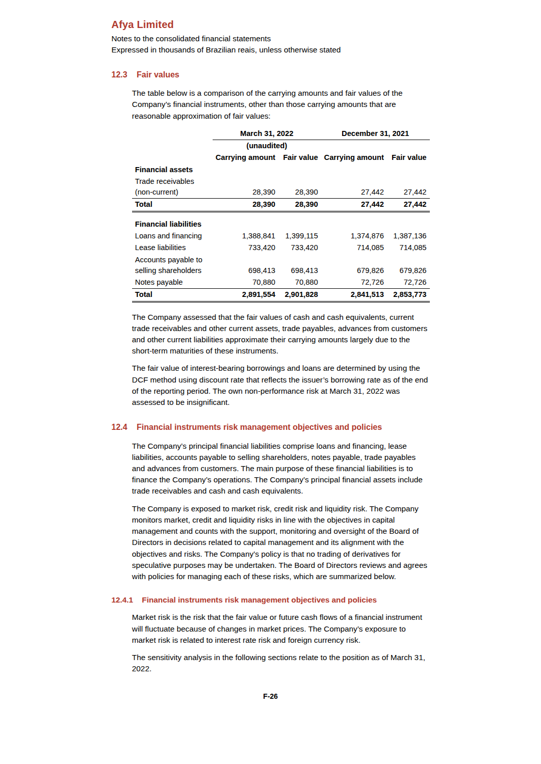Afya Limited
Notes to the consolidated financial statements
Expressed in thousands of Brazilian reais, unless otherwise stated
12.3 Fair values
The table below is a comparison of the carrying amounts and fair values of the Company’s financial instruments, other than those carrying amounts that are reasonable approximation of fair values:
| | March 31, 2022 | December 31, 2021 |
| --- | --- | --- |
| | (unaudited) | | |
| | Carrying amount | Fair value | Carrying amount | Fair value |
| Financial assets | | | | |
| Trade receivables (non-current) | 28,390 | 28,390 | 27,442 | 27,442 |
| Total | 28,390 | 28,390 | 27,442 | 27,442 |
| Financial liabilities | | | | |
| Loans and financing | 1,388,841 | 1,399,115 | 1,374,876 | 1,387,136 |
| Lease liabilities | 733,420 | 733,420 | 714,085 | 714,085 |
| Accounts payable to selling shareholders | 698,413 | 698,413 | 679,826 | 679,826 |
| Notes payable | 70,880 | 70,880 | 72,726 | 72,726 |
| Total | 2,891,554 | 2,901,828 | 2,841,513 | 2,853,773 |
The Company assessed that the fair values of cash and cash equivalents, current trade receivables and other current assets, trade payables, advances from customers and other current liabilities approximate their carrying amounts largely due to the short-term maturities of these instruments.
The fair value of interest-bearing borrowings and loans are determined by using the DCF method using discount rate that reflects the issuer’s borrowing rate as of the end of the reporting period. The own non-performance risk at March 31, 2022 was assessed to be insignificant.
12.4 Financial instruments risk management objectives and policies
The Company’s principal financial liabilities comprise loans and financing, lease liabilities, accounts payable to selling shareholders, notes payable, trade payables and advances from customers. The main purpose of these financial liabilities is to finance the Company’s operations. The Company’s principal financial assets include trade receivables and cash and cash equivalents.
The Company is exposed to market risk, credit risk and liquidity risk. The Company monitors market, credit and liquidity risks in line with the objectives in capital management and counts with the support, monitoring and oversight of the Board of Directors in decisions related to capital management and its alignment with the objectives and risks. The Company’s policy is that no trading of derivatives for speculative purposes may be undertaken. The Board of Directors reviews and agrees with policies for managing each of these risks, which are summarized below.
12.4.1 Financial instruments risk management objectives and policies
Market risk is the risk that the fair value or future cash flows of a financial instrument will fluctuate because of changes in market prices. The Company’s exposure to market risk is related to interest rate risk and foreign currency risk.
The sensitivity analysis in the following sections relate to the position as of March 31, 2022.
F-26